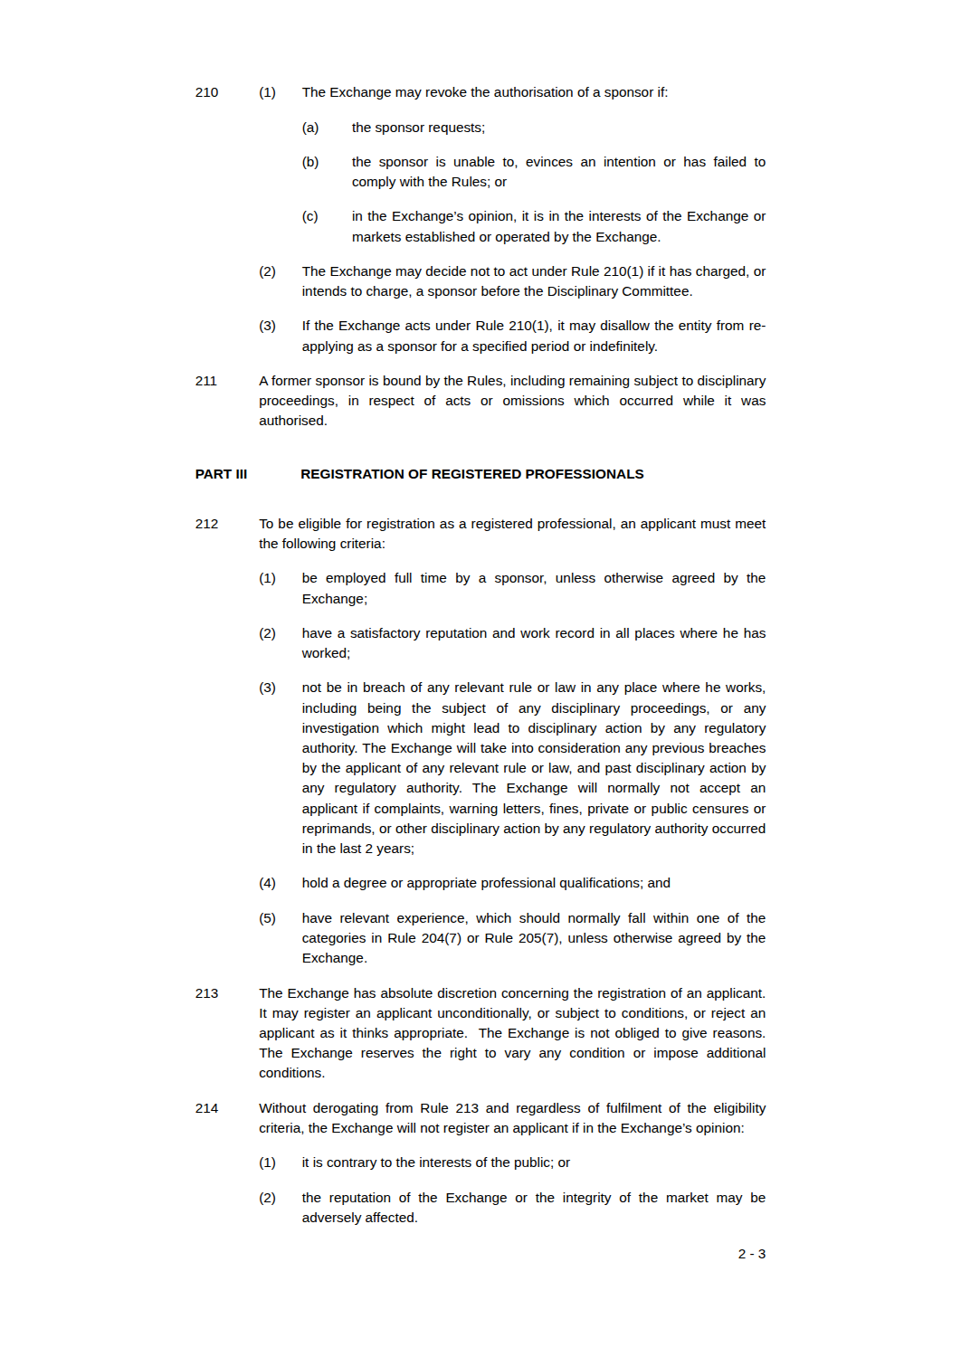210
(1)
The Exchange may revoke the authorisation of a sponsor if:
(a)
the sponsor requests;
(b)
the sponsor is unable to, evinces an intention or has failed to comply with the Rules; or
(c)
in the Exchange’s opinion, it is in the interests of the Exchange or markets established or operated by the Exchange.
(2)
The Exchange may decide not to act under Rule 210(1) if it has charged, or intends to charge, a sponsor before the Disciplinary Committee.
(3)
If the Exchange acts under Rule 210(1), it may disallow the entity from re-applying as a sponsor for a specified period or indefinitely.
211
A former sponsor is bound by the Rules, including remaining subject to disciplinary proceedings, in respect of acts or omissions which occurred while it was authorised.
PART III
REGISTRATION OF REGISTERED PROFESSIONALS
212
To be eligible for registration as a registered professional, an applicant must meet the following criteria:
(1)
be employed full time by a sponsor, unless otherwise agreed by the Exchange;
(2)
have a satisfactory reputation and work record in all places where he has worked;
(3)
not be in breach of any relevant rule or law in any place where he works, including being the subject of any disciplinary proceedings, or any investigation which might lead to disciplinary action by any regulatory authority. The Exchange will take into consideration any previous breaches by the applicant of any relevant rule or law, and past disciplinary action by any regulatory authority. The Exchange will normally not accept an applicant if complaints, warning letters, fines, private or public censures or reprimands, or other disciplinary action by any regulatory authority occurred in the last 2 years;
(4)
hold a degree or appropriate professional qualifications; and
(5)
have relevant experience, which should normally fall within one of the categories in Rule 204(7) or Rule 205(7), unless otherwise agreed by the Exchange.
213
The Exchange has absolute discretion concerning the registration of an applicant. It may register an applicant unconditionally, or subject to conditions, or reject an applicant as it thinks appropriate. The Exchange is not obliged to give reasons. The Exchange reserves the right to vary any condition or impose additional conditions.
214
Without derogating from Rule 213 and regardless of fulfilment of the eligibility criteria, the Exchange will not register an applicant if in the Exchange’s opinion:
(1)
it is contrary to the interests of the public; or
(2)
the reputation of the Exchange or the integrity of the market may be adversely affected.
2 - 3